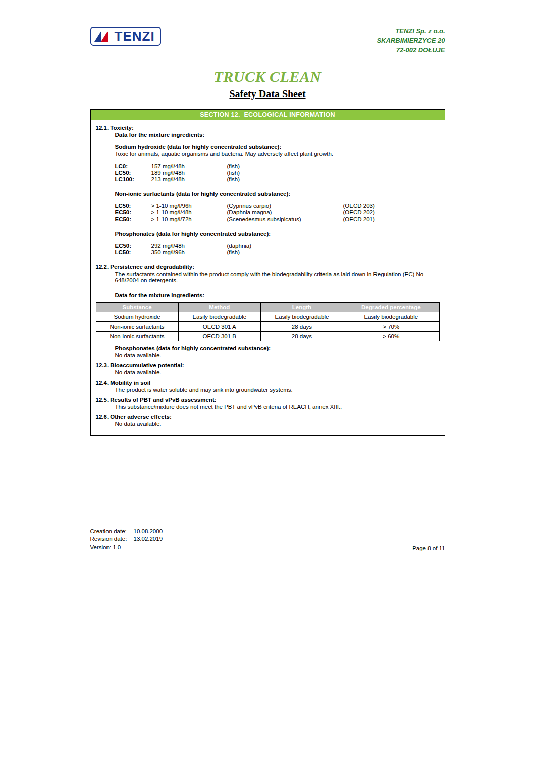TENZI
TENZI Sp. z o.o.
SKARBIMIERZYCE 20
72-002 DOŁUJE
TRUCK CLEAN
Safety Data Sheet
SECTION 12. ECOLOGICAL INFORMATION
12.1. Toxicity:
Data for the mixture ingredients:
Sodium hydroxide (data for highly concentrated substance):
Toxic for animals, aquatic organisms and bacteria. May adversely affect plant growth.
| LC0: | 157 mg/l/48h | (fish) | |
| LC50: | 189 mg/l/48h | (fish) | |
| LC100: | 213 mg/l/48h | (fish) | |
Non-ionic surfactants (data for highly concentrated substance):
| LC50: | > 1-10 mg/l/96h | (Cyprinus carpio) | (OECD 203) |
| EC50: | > 1-10 mg/l/48h | (Daphnia magna) | (OECD 202) |
| EC50: | > 1-10 mg/l/72h | (Scenedesmus subsipicatus) | (OECD 201) |
Phosphonates (data for highly concentrated substance):
| EC50: | 292 mg/l/48h | (daphnia) | |
| LC50: | 350 mg/l/96h | (fish) | |
12.2. Persistence and degradability:
The surfactants contained within the product comply with the biodegradability criteria as laid down in Regulation (EC) No 648/2004 on detergents.
Data for the mixture ingredients:
| Substance | Method | Length | Degraded percentage |
| --- | --- | --- | --- |
| Sodium hydroxide | Easily biodegradable | Easily biodegradable | Easily biodegradable |
| Non-ionic surfactants | OECD 301 A | 28 days | > 70% |
| Non-ionic surfactants | OECD 301 B | 28 days | > 60% |
Phosphonates (data for highly concentrated substance):
No data available.
12.3. Bioaccumulative potential:
No data available.
12.4. Mobility in soil
The product is water soluble and may sink into groundwater systems.
12.5. Results of PBT and vPvB assessment:
This substance/mixture does not meet the PBT and vPvB criteria of REACH, annex XIII..
12.6. Other adverse effects:
No data available.
Creation date: 10.08.2000
Revision date: 13.02.2019
Version: 1.0
Page 8 of 11